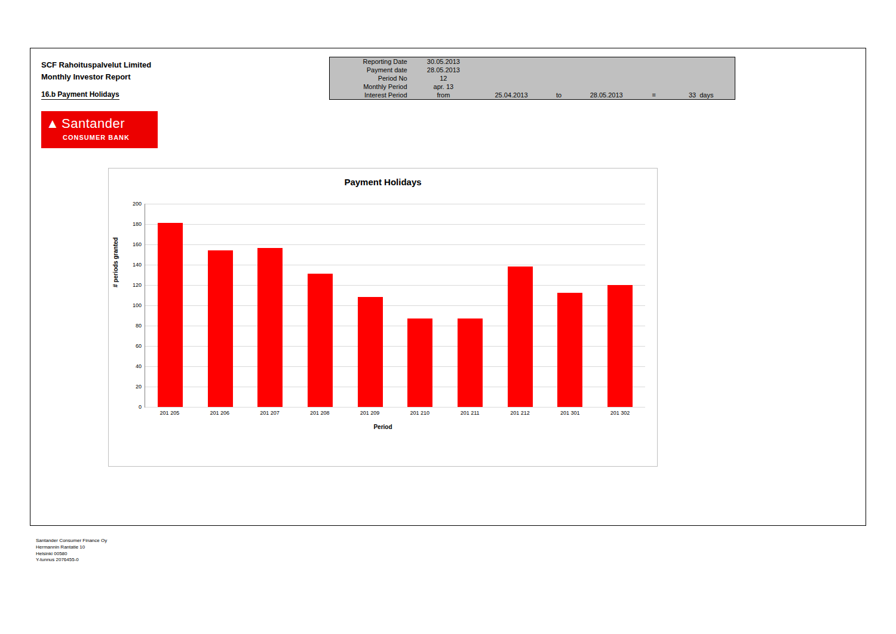SCF Rahoituspalvelut Limited
Monthly Investor Report
16.b Payment Holidays
| Reporting Date | 30.05.2013 | | | | |
| Payment date | 28.05.2013 | | | | |
| Period No | 12 | | | | |
| Monthly Period | apr. 13 | | | | |
| Interest Period | from | 25.04.2013 | to | 28.05.2013 | = | 33 days |
▲
Santander
CONSUMER BANK
Payment Holidays
# periods granted
200
180
160
140
120
100
80
60
40
20
0
201 205
201 206
201 207
201 208
201 209
201 210
201 211
201 212
201 301
201 302
Period
Santander Consumer Finance Oy
Hermannin Rantatie 10
Helsinki 00580
Y-tunnus 2076455-0